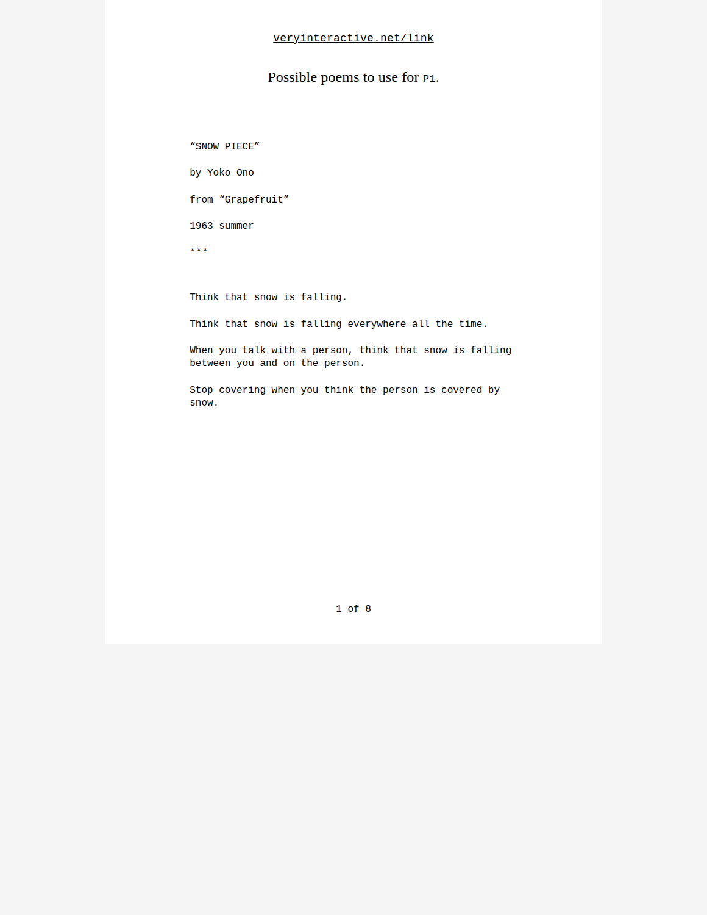veryinteractive.net/link
Possible poems to use for P1.
“SNOW PIECE”
by Yoko Ono
from “Grapefruit”
1963 summer
***
Think that snow is falling.
Think that snow is falling everywhere all the time.
When you talk with a person, think that snow is falling between you and on the person.
Stop covering when you think the person is covered by snow.
1 of 8